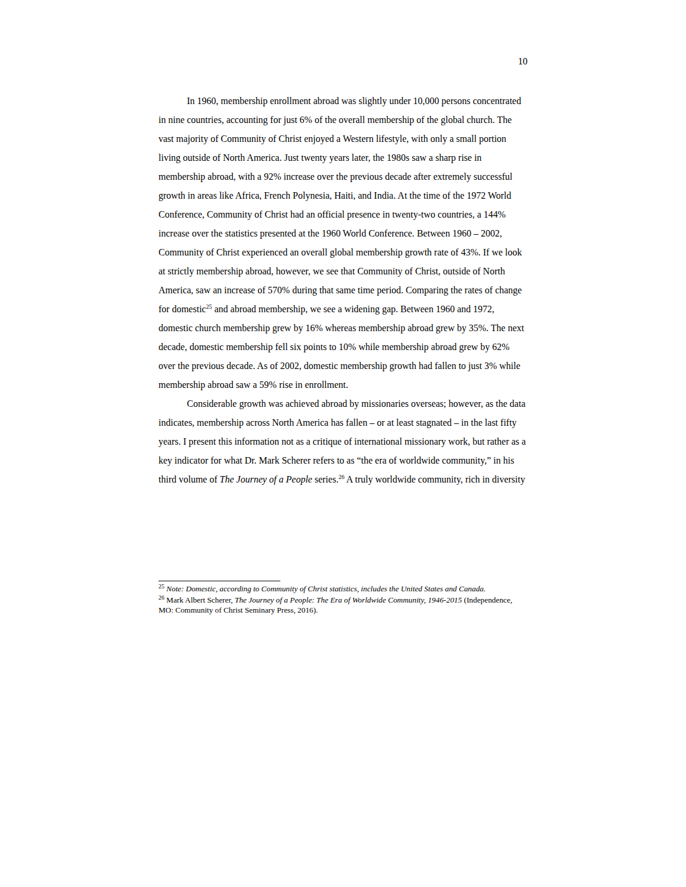10
In 1960, membership enrollment abroad was slightly under 10,000 persons concentrated in nine countries, accounting for just 6% of the overall membership of the global church. The vast majority of Community of Christ enjoyed a Western lifestyle, with only a small portion living outside of North America. Just twenty years later, the 1980s saw a sharp rise in membership abroad, with a 92% increase over the previous decade after extremely successful growth in areas like Africa, French Polynesia, Haiti, and India. At the time of the 1972 World Conference, Community of Christ had an official presence in twenty-two countries, a 144% increase over the statistics presented at the 1960 World Conference. Between 1960 – 2002, Community of Christ experienced an overall global membership growth rate of 43%. If we look at strictly membership abroad, however, we see that Community of Christ, outside of North America, saw an increase of 570% during that same time period. Comparing the rates of change for domestic25 and abroad membership, we see a widening gap. Between 1960 and 1972, domestic church membership grew by 16% whereas membership abroad grew by 35%. The next decade, domestic membership fell six points to 10% while membership abroad grew by 62% over the previous decade. As of 2002, domestic membership growth had fallen to just 3% while membership abroad saw a 59% rise in enrollment.
Considerable growth was achieved abroad by missionaries overseas; however, as the data indicates, membership across North America has fallen – or at least stagnated – in the last fifty years. I present this information not as a critique of international missionary work, but rather as a key indicator for what Dr. Mark Scherer refers to as “the era of worldwide community,” in his third volume of The Journey of a People series.26 A truly worldwide community, rich in diversity
25 Note: Domestic, according to Community of Christ statistics, includes the United States and Canada.
26 Mark Albert Scherer, The Journey of a People: The Era of Worldwide Community, 1946-2015 (Independence, MO: Community of Christ Seminary Press, 2016).